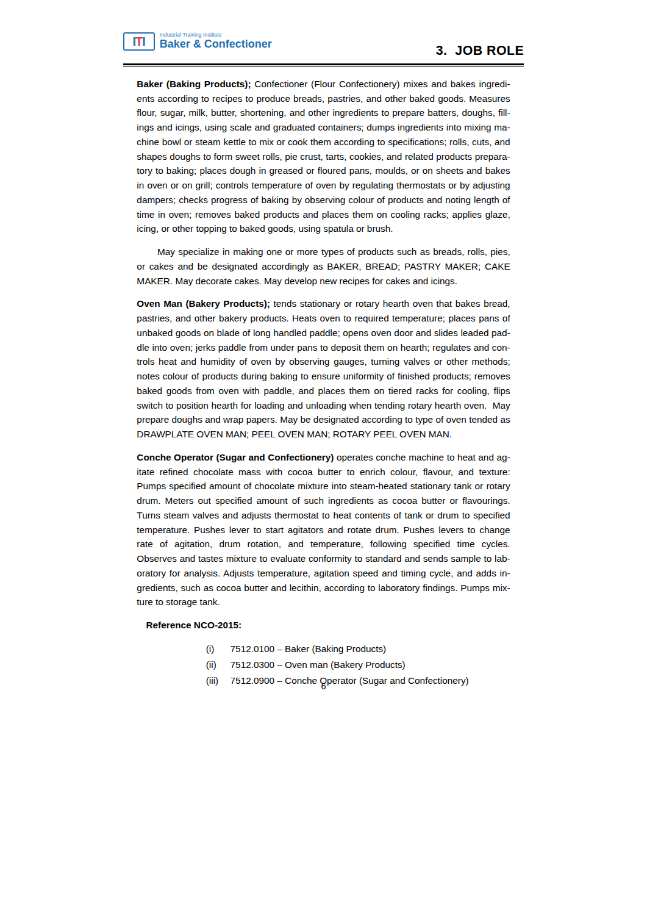ITI
Industrial Training Institute
Baker & Confectioner
3. JOB ROLE
Baker (Baking Products); Confectioner (Flour Confectionery) mixes and bakes ingredients according to recipes to produce breads, pastries, and other baked goods. Measures flour, sugar, milk, butter, shortening, and other ingredients to prepare batters, doughs, fillings and icings, using scale and graduated containers; dumps ingredients into mixing machine bowl or steam kettle to mix or cook them according to specifications; rolls, cuts, and shapes doughs to form sweet rolls, pie crust, tarts, cookies, and related products preparatory to baking; places dough in greased or floured pans, moulds, or on sheets and bakes in oven or on grill; controls temperature of oven by regulating thermostats or by adjusting dampers; checks progress of baking by observing colour of products and noting length of time in oven; removes baked products and places them on cooling racks; applies glaze, icing, or other topping to baked goods, using spatula or brush.
May specialize in making one or more types of products such as breads, rolls, pies, or cakes and be designated accordingly as BAKER, BREAD; PASTRY MAKER; CAKE MAKER. May decorate cakes. May develop new recipes for cakes and icings.
Oven Man (Bakery Products); tends stationary or rotary hearth oven that bakes bread, pastries, and other bakery products. Heats oven to required temperature; places pans of unbaked goods on blade of long handled paddle; opens oven door and slides leaded paddle into oven; jerks paddle from under pans to deposit them on hearth; regulates and controls heat and humidity of oven by observing gauges, turning valves or other methods; notes colour of products during baking to ensure uniformity of finished products; removes baked goods from oven with paddle, and places them on tiered racks for cooling, flips switch to position hearth for loading and unloading when tending rotary hearth oven. May prepare doughs and wrap papers. May be designated according to type of oven tended as DRAWPLATE OVEN MAN; PEEL OVEN MAN; ROTARY PEEL OVEN MAN.
Conche Operator (Sugar and Confectionery) operates conche machine to heat and agitate refined chocolate mass with cocoa butter to enrich colour, flavour, and texture: Pumps specified amount of chocolate mixture into steam-heated stationary tank or rotary drum. Meters out specified amount of such ingredients as cocoa butter or flavourings. Turns steam valves and adjusts thermostat to heat contents of tank or drum to specified temperature. Pushes lever to start agitators and rotate drum. Pushes levers to change rate of agitation, drum rotation, and temperature, following specified time cycles. Observes and tastes mixture to evaluate conformity to standard and sends sample to laboratory for analysis. Adjusts temperature, agitation speed and timing cycle, and adds ingredients, such as cocoa butter and lecithin, according to laboratory findings. Pumps mixture to storage tank.
Reference NCO-2015:
(i) 7512.0100 – Baker (Baking Products)
(ii) 7512.0300 – Oven man (Bakery Products)
(iii) 7512.0900 – Conche Operator (Sugar and Confectionery)
6